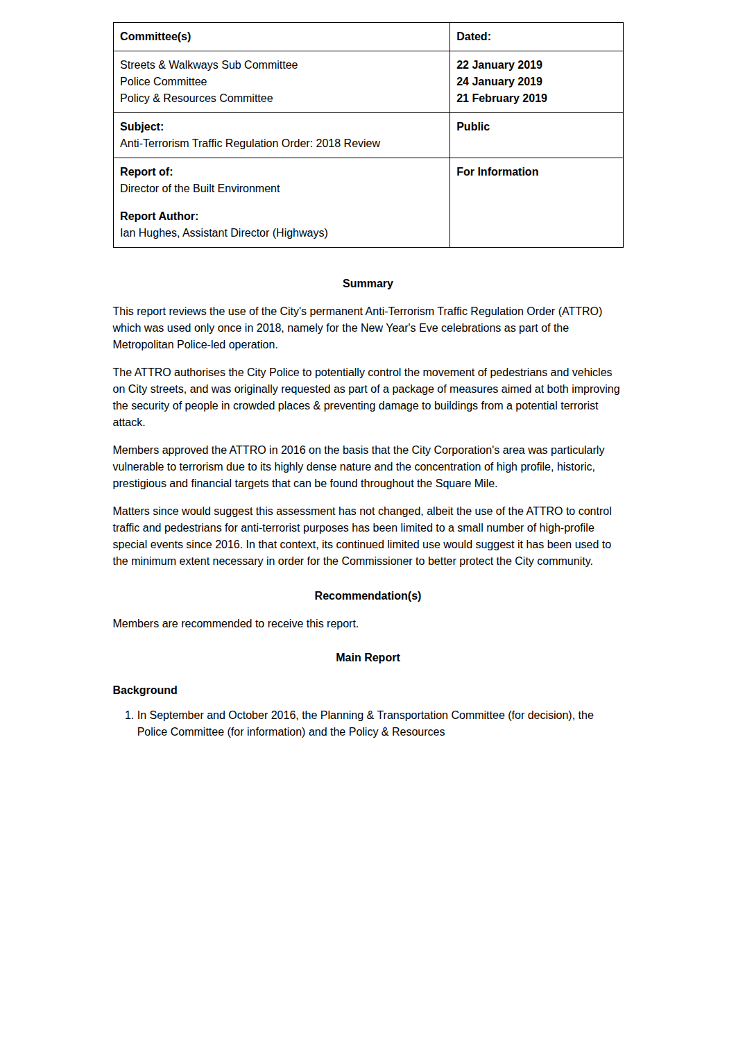| Committee(s) | Dated: |
| Streets & Walkways Sub Committee Police Committee Policy & Resources Committee | 22 January 2019 24 January 2019 21 February 2019 |
| Subject: Anti-Terrorism Traffic Regulation Order: 2018 Review | Public |
| Report of: Director of the Built Environment | For Information |
| Report Author: Ian Hughes, Assistant Director (Highways) |
Summary
This report reviews the use of the City's permanent Anti-Terrorism Traffic Regulation Order (ATTRO) which was used only once in 2018, namely for the New Year's Eve celebrations as part of the Metropolitan Police-led operation.
The ATTRO authorises the City Police to potentially control the movement of pedestrians and vehicles on City streets, and was originally requested as part of a package of measures aimed at both improving the security of people in crowded places & preventing damage to buildings from a potential terrorist attack.
Members approved the ATTRO in 2016 on the basis that the City Corporation's area was particularly vulnerable to terrorism due to its highly dense nature and the concentration of high profile, historic, prestigious and financial targets that can be found throughout the Square Mile.
Matters since would suggest this assessment has not changed, albeit the use of the ATTRO to control traffic and pedestrians for anti-terrorist purposes has been limited to a small number of high-profile special events since 2016. In that context, its continued limited use would suggest it has been used to the minimum extent necessary in order for the Commissioner to better protect the City community.
Recommendation(s)
Members are recommended to receive this report.
Main Report
Background
In September and October 2016, the Planning & Transportation Committee (for decision), the Police Committee (for information) and the Policy & Resources